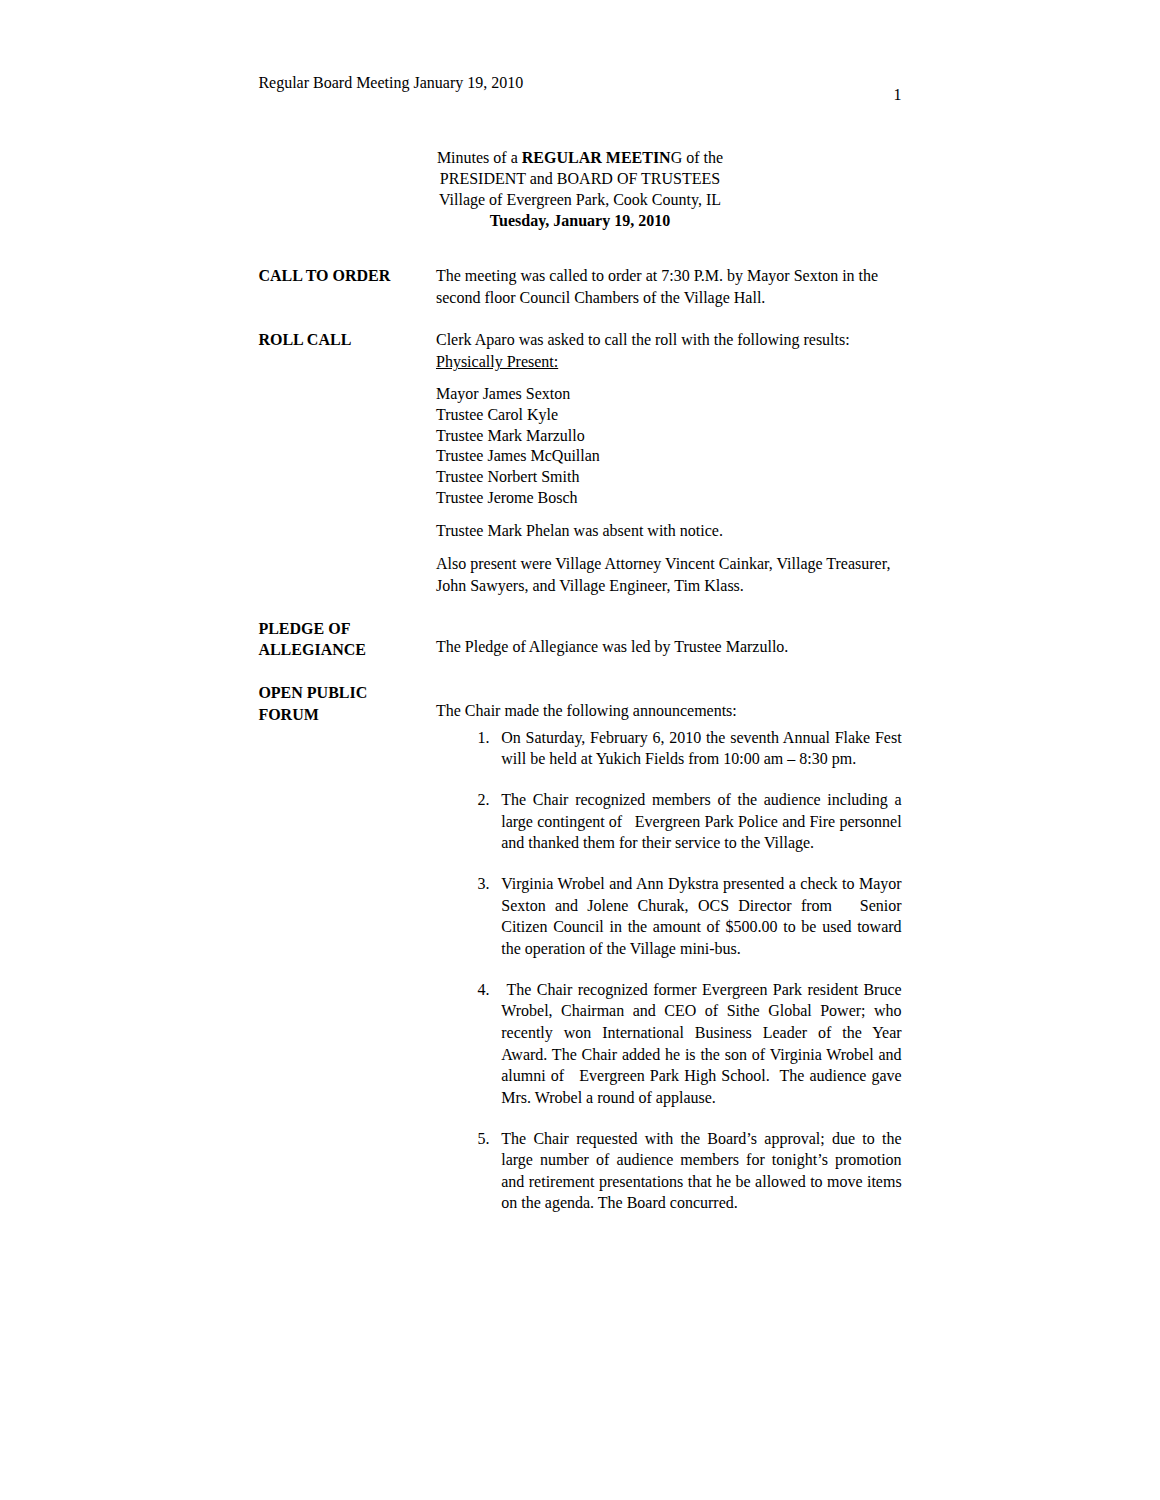Regular Board Meeting January 19, 2010
1
Minutes of a REGULAR MEETING of the
PRESIDENT and BOARD OF TRUSTEES
Village of Evergreen Park, Cook County, IL
Tuesday, January 19, 2010
| CALL TO ORDER | The meeting was called to order at 7:30 P.M. by Mayor Sexton in the second floor Council Chambers of the Village Hall. |
| ROLL CALL | Clerk Aparo was asked to call the roll with the following results: Physically Present: Mayor James Sexton Trustee Carol Kyle Trustee Mark Marzullo Trustee James McQuillan Trustee Norbert Smith Trustee Jerome Bosch Trustee Mark Phelan was absent with notice. Also present were Village Attorney Vincent Cainkar, Village Treasurer, John Sawyers, and Village Engineer, Tim Klass. |
| PLEDGE OF ALLEGIANCE | The Pledge of Allegiance was led by Trustee Marzullo. |
| OPEN PUBLIC FORUM | The Chair made the following announcements: On Saturday, February 6, 2010 the seventh Annual Flake Fest will be held at Yukich Fields from 10:00 am – 8:30 pm. The Chair recognized members of the audience including a large contingent of Evergreen Park Police and Fire personnel and thanked them for their service to the Village. Virginia Wrobel and Ann Dykstra presented a check to Mayor Sexton and Jolene Churak, OCS Director from Senior Citizen Council in the amount of $500.00 to be used toward the operation of the Village mini-bus. The Chair recognized former Evergreen Park resident Bruce Wrobel, Chairman and CEO of Sithe Global Power; who recently won International Business Leader of the Year Award. The Chair added he is the son of Virginia Wrobel and alumni of Evergreen Park High School. The audience gave Mrs. Wrobel a round of applause. The Chair requested with the Board’s approval; due to the large number of audience members for tonight’s promotion and retirement presentations that he be allowed to move items on the agenda. The Board concurred. |